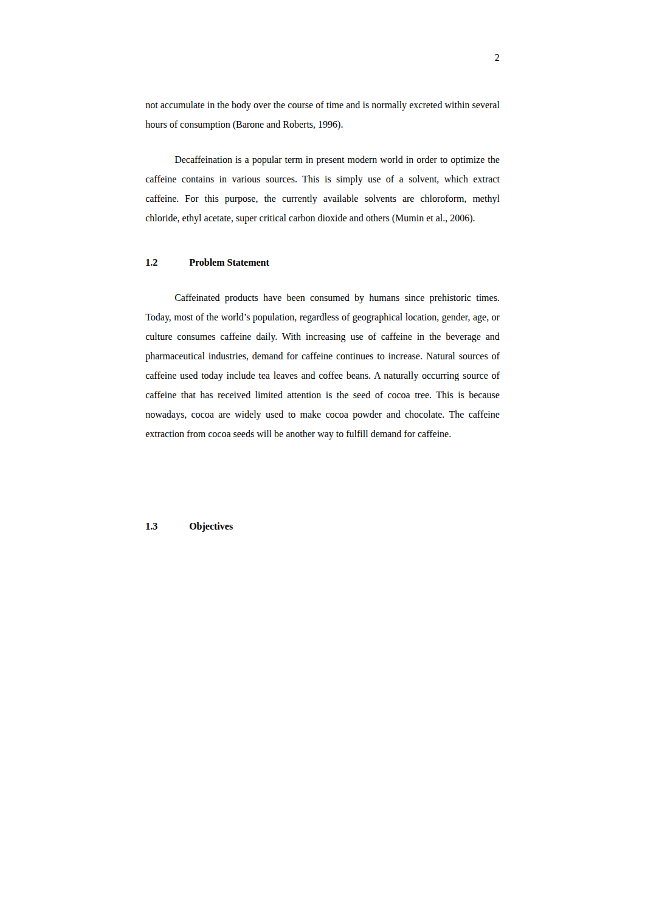2
not accumulate in the body over the course of time and is normally excreted within several hours of consumption (Barone and Roberts, 1996).
Decaffeination is a popular term in present modern world in order to optimize the caffeine contains in various sources. This is simply use of a solvent, which extract caffeine. For this purpose, the currently available solvents are chloroform, methyl chloride, ethyl acetate, super critical carbon dioxide and others (Mumin et al., 2006).
1.2 Problem Statement
Caffeinated products have been consumed by humans since prehistoric times. Today, most of the world’s population, regardless of geographical location, gender, age, or culture consumes caffeine daily. With increasing use of caffeine in the beverage and pharmaceutical industries, demand for caffeine continues to increase. Natural sources of caffeine used today include tea leaves and coffee beans. A naturally occurring source of caffeine that has received limited attention is the seed of cocoa tree. This is because nowadays, cocoa are widely used to make cocoa powder and chocolate. The caffeine extraction from cocoa seeds will be another way to fulfill demand for caffeine.
1.3 Objectives